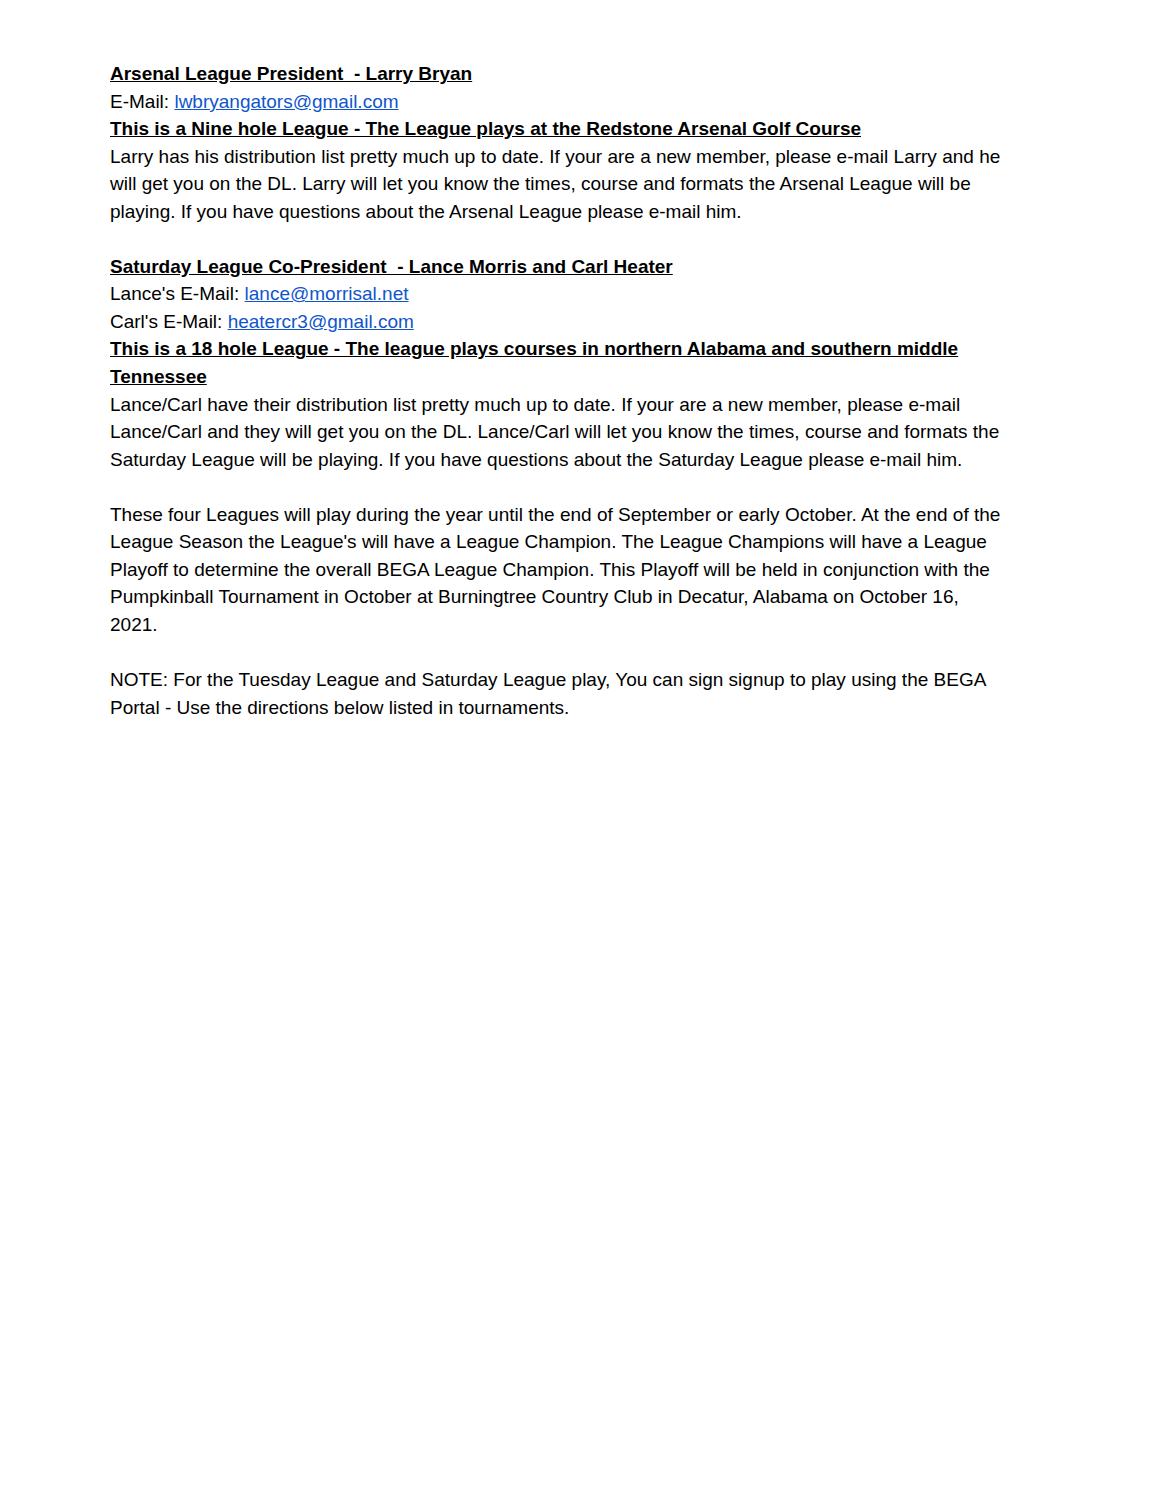Arsenal League President - Larry Bryan
E-Mail: lwbryangators@gmail.com
This is a Nine hole League - The League plays at the Redstone Arsenal Golf Course
Larry has his distribution list pretty much up to date. If your are a new member, please e-mail Larry and he will get you on the DL. Larry will let you know the times, course and formats the Arsenal League will be playing. If you have questions about the Arsenal League please e-mail him.
Saturday League Co-President - Lance Morris and Carl Heater
Lance's E-Mail: lance@morrisal.net
Carl's E-Mail: heatercr3@gmail.com
This is a 18 hole League - The league plays courses in northern Alabama and southern middle Tennessee
Lance/Carl have their distribution list pretty much up to date. If your are a new member, please e-mail Lance/Carl and they will get you on the DL. Lance/Carl will let you know the times, course and formats the Saturday League will be playing. If you have questions about the Saturday League please e-mail him.
These four Leagues will play during the year until the end of September or early October. At the end of the League Season the League's will have a League Champion. The League Champions will have a League Playoff to determine the overall BEGA League Champion. This Playoff will be held in conjunction with the Pumpkinball Tournament in October at Burningtree Country Club in Decatur, Alabama on October 16, 2021.
NOTE: For the Tuesday League and Saturday League play, You can sign signup to play using the BEGA Portal - Use the directions below listed in tournaments.